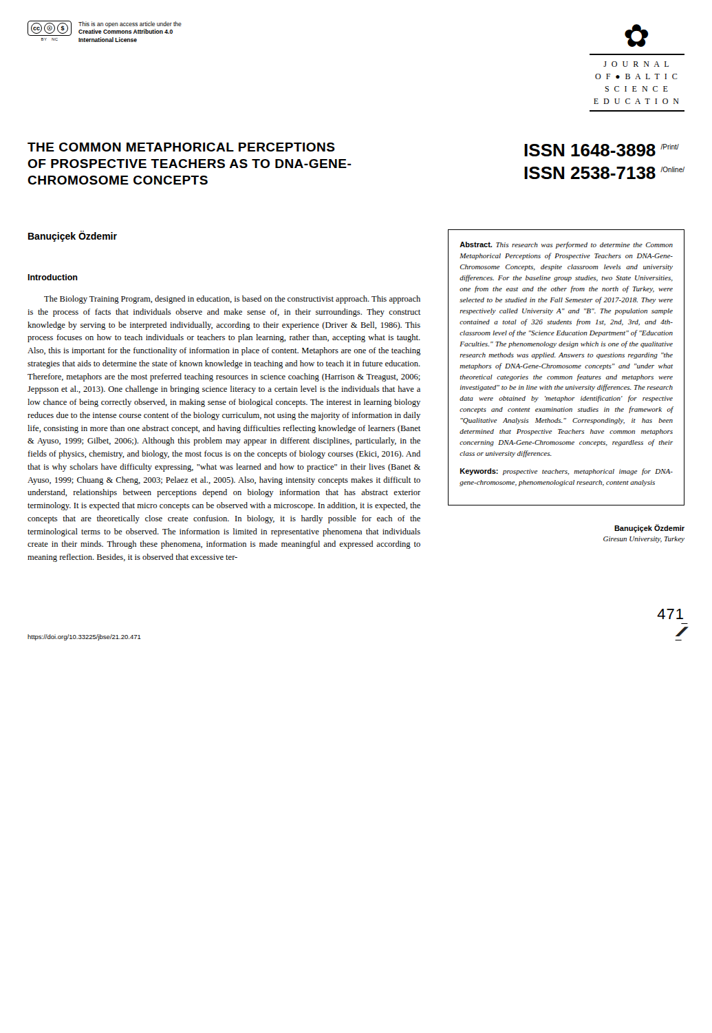cc ☉ $
BY NC
This is an open access article under the
Creative Commons Attribution 4.0
International License
✿
J O U R N A L
O F ● B A L T I C
S C I E N C E
E D U C A T I O N
The Common Metaphorical Perceptions of Prospective Teachers as to DNA-Gene-Chromosome Concepts
ISSN 1648-3898 /Print/
ISSN 2538-7138 /Online/
Banuçiçek Özdemir
Introduction
The Biology Training Program, designed in education, is based on the constructivist approach. This approach is the process of facts that individuals observe and make sense of, in their surroundings. They construct knowledge by serving to be interpreted individually, according to their experience (Driver & Bell, 1986). This process focuses on how to teach individuals or teachers to plan learning, rather than, accepting what is taught. Also, this is important for the functionality of information in place of content. Metaphors are one of the teaching strategies that aids to determine the state of known knowledge in teaching and how to teach it in future education. Therefore, metaphors are the most preferred teaching resources in science coaching (Harrison & Treagust, 2006; Jeppsson et al., 2013). One challenge in bringing science literacy to a certain level is the individuals that have a low chance of being correctly observed, in making sense of biological concepts. The interest in learning biology reduces due to the intense course content of the biology curriculum, not using the majority of information in daily life, consisting in more than one abstract concept, and having difficulties reflecting knowledge of learners (Banet & Ayuso, 1999; Gilbet, 2006;). Although this problem may appear in different disciplines, particularly, in the fields of physics, chemistry, and biology, the most focus is on the concepts of biology courses (Ekici, 2016). And that is why scholars have difficulty expressing, "what was learned and how to practice" in their lives (Banet & Ayuso, 1999; Chuang & Cheng, 2003; Pelaez et al., 2005). Also, having intensity concepts makes it difficult to understand, relationships between perceptions depend on biology information that has abstract exterior terminology. It is expected that micro concepts can be observed with a microscope. In addition, it is expected, the concepts that are theoretically close create confusion. In biology, it is hardly possible for each of the terminological terms to be observed. The information is limited in representative phenomena that individuals create in their minds. Through these phenomena, information is made meaningful and expressed according to meaning reflection. Besides, it is observed that excessive ter-
Abstract. This research was performed to determine the Common Metaphorical Perceptions of Prospective Teachers on DNA-Gene-Chromosome Concepts, despite classroom levels and university differences. For the baseline group studies, two State Universities, one from the east and the other from the north of Turkey, were selected to be studied in the Fall Semester of 2017-2018. They were respectively called University A" and "B". The population sample contained a total of 326 students from 1st, 2nd, 3rd, and 4th- classroom level of the "Science Education Department" of "Education Faculties." The phenomenology design which is one of the qualitative research methods was applied. Answers to questions regarding "the metaphors of DNA-Gene-Chromosome concepts" and "under what theoretical categories the common features and metaphors were investigated" to be in line with the university differences. The research data were obtained by 'metaphor identification' for respective concepts and content examination studies in the framework of "Qualitative Analysis Methods." Correspondingly, it has been determined that Prospective Teachers have common metaphors concerning DNA-Gene-Chromosome concepts, regardless of their class or university differences.
Keywords: prospective teachers, metaphorical image for DNA-gene-chromosome, phenomenological research, content analysis
Banuçiçek Özdemir
Giresun University, Turkey
https://doi.org/10.33225/jbse/21.20.471
471
⁄⁄⁄⁄